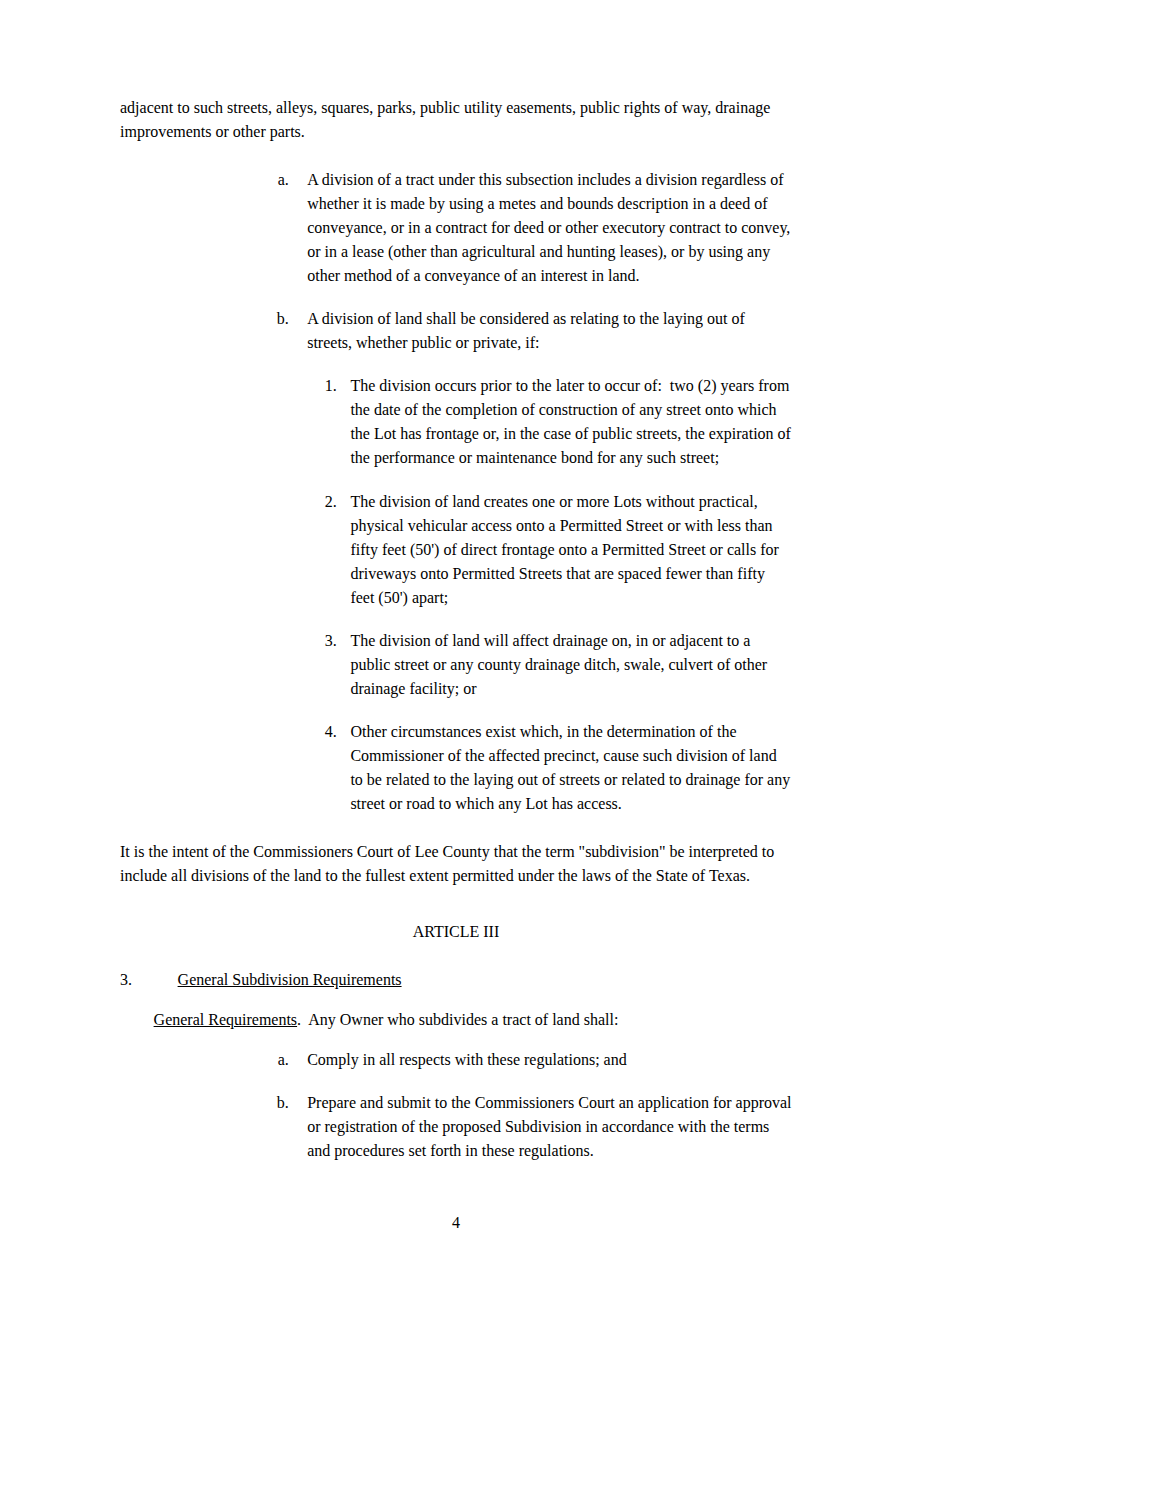adjacent to such streets, alleys, squares, parks, public utility easements, public rights of way, drainage improvements or other parts.
A division of a tract under this subsection includes a division regardless of whether it is made by using a metes and bounds description in a deed of conveyance, or in a contract for deed or other executory contract to convey, or in a lease (other than agricultural and hunting leases), or by using any other method of a conveyance of an interest in land.
A division of land shall be considered as relating to the laying out of streets, whether public or private, if:
The division occurs prior to the later to occur of: two (2) years from the date of the completion of construction of any street onto which the Lot has frontage or, in the case of public streets, the expiration of the performance or maintenance bond for any such street;
The division of land creates one or more Lots without practical, physical vehicular access onto a Permitted Street or with less than fifty feet (50') of direct frontage onto a Permitted Street or calls for driveways onto Permitted Streets that are spaced fewer than fifty feet (50') apart;
The division of land will affect drainage on, in or adjacent to a public street or any county drainage ditch, swale, culvert of other drainage facility; or
Other circumstances exist which, in the determination of the Commissioner of the affected precinct, cause such division of land to be related to the laying out of streets or related to drainage for any street or road to which any Lot has access.
It is the intent of the Commissioners Court of Lee County that the term "subdivision" be interpreted to include all divisions of the land to the fullest extent permitted under the laws of the State of Texas.
ARTICLE III
3. General Subdivision Requirements
General Requirements. Any Owner who subdivides a tract of land shall:
Comply in all respects with these regulations; and
Prepare and submit to the Commissioners Court an application for approval or registration of the proposed Subdivision in accordance with the terms and procedures set forth in these regulations.
4